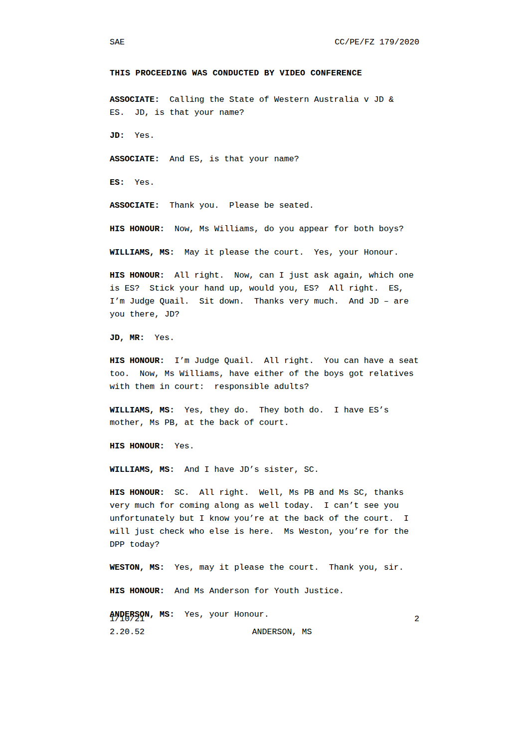SAE CC/PE/FZ 179/2020
THIS PROCEEDING WAS CONDUCTED BY VIDEO CONFERENCE
ASSOCIATE: Calling the State of Western Australia v JD & ES. JD, is that your name?
JD: Yes.
ASSOCIATE: And ES, is that your name?
ES: Yes.
ASSOCIATE: Thank you. Please be seated.
HIS HONOUR: Now, Ms Williams, do you appear for both boys?
WILLIAMS, MS: May it please the court. Yes, your Honour.
HIS HONOUR: All right. Now, can I just ask again, which one is ES? Stick your hand up, would you, ES? All right. ES, I’m Judge Quail. Sit down. Thanks very much. And JD – are you there, JD?
JD, MR: Yes.
HIS HONOUR: I’m Judge Quail. All right. You can have a seat too. Now, Ms Williams, have either of the boys got relatives with them in court: responsible adults?
WILLIAMS, MS: Yes, they do. They both do. I have ES’s mother, Ms PB, at the back of court.
HIS HONOUR: Yes.
WILLIAMS, MS: And I have JD’s sister, SC.
HIS HONOUR: SC. All right. Well, Ms PB and Ms SC, thanks very much for coming along as well today. I can’t see you unfortunately but I know you’re at the back of the court. I will just check who else is here. Ms Weston, you’re for the DPP today?
WESTON, MS: Yes, may it please the court. Thank you, sir.
HIS HONOUR: And Ms Anderson for Youth Justice.
ANDERSON, MS: Yes, your Honour.
1/10/21 2
2.20.52 ANDERSON, MS